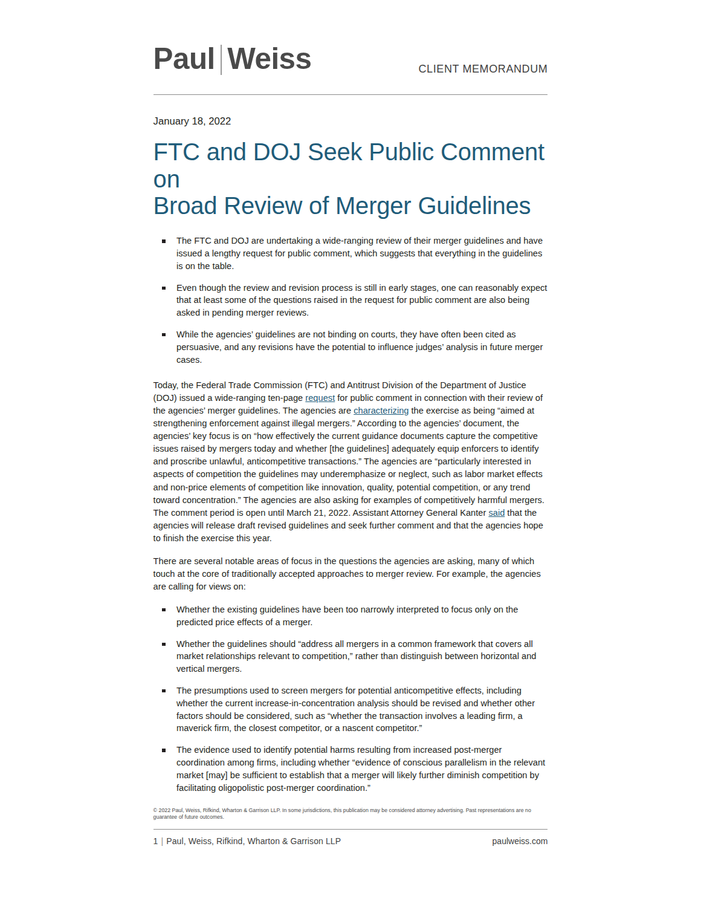Paul Weiss
CLIENT MEMORANDUM
January 18, 2022
FTC and DOJ Seek Public Comment on
Broad Review of Merger Guidelines
The FTC and DOJ are undertaking a wide-ranging review of their merger guidelines and have issued a lengthy request for public comment, which suggests that everything in the guidelines is on the table.
Even though the review and revision process is still in early stages, one can reasonably expect that at least some of the questions raised in the request for public comment are also being asked in pending merger reviews.
While the agencies’ guidelines are not binding on courts, they have often been cited as persuasive, and any revisions have the potential to influence judges’ analysis in future merger cases.
Today, the Federal Trade Commission (FTC) and Antitrust Division of the Department of Justice (DOJ) issued a wide-ranging ten-page request for public comment in connection with their review of the agencies’ merger guidelines. The agencies are characterizing the exercise as being “aimed at strengthening enforcement against illegal mergers.” According to the agencies’ document, the agencies’ key focus is on “how effectively the current guidance documents capture the competitive issues raised by mergers today and whether [the guidelines] adequately equip enforcers to identify and proscribe unlawful, anticompetitive transactions.” The agencies are “particularly interested in aspects of competition the guidelines may underemphasize or neglect, such as labor market effects and non-price elements of competition like innovation, quality, potential competition, or any trend toward concentration.” The agencies are also asking for examples of competitively harmful mergers. The comment period is open until March 21, 2022. Assistant Attorney General Kanter said that the agencies will release draft revised guidelines and seek further comment and that the agencies hope to finish the exercise this year.
There are several notable areas of focus in the questions the agencies are asking, many of which touch at the core of traditionally accepted approaches to merger review. For example, the agencies are calling for views on:
Whether the existing guidelines have been too narrowly interpreted to focus only on the predicted price effects of a merger.
Whether the guidelines should “address all mergers in a common framework that covers all market relationships relevant to competition,” rather than distinguish between horizontal and vertical mergers.
The presumptions used to screen mergers for potential anticompetitive effects, including whether the current increase-in-concentration analysis should be revised and whether other factors should be considered, such as “whether the transaction involves a leading firm, a maverick firm, the closest competitor, or a nascent competitor.”
The evidence used to identify potential harms resulting from increased post-merger coordination among firms, including whether “evidence of conscious parallelism in the relevant market [may] be sufficient to establish that a merger will likely further diminish competition by facilitating oligopolistic post-merger coordination.”
© 2022 Paul, Weiss, Rifkind, Wharton & Garrison LLP. In some jurisdictions, this publication may be considered attorney advertising. Past representations are no guarantee of future outcomes.
1|Paul, Weiss, Rifkind, Wharton & Garrison LLP
paulweiss.com